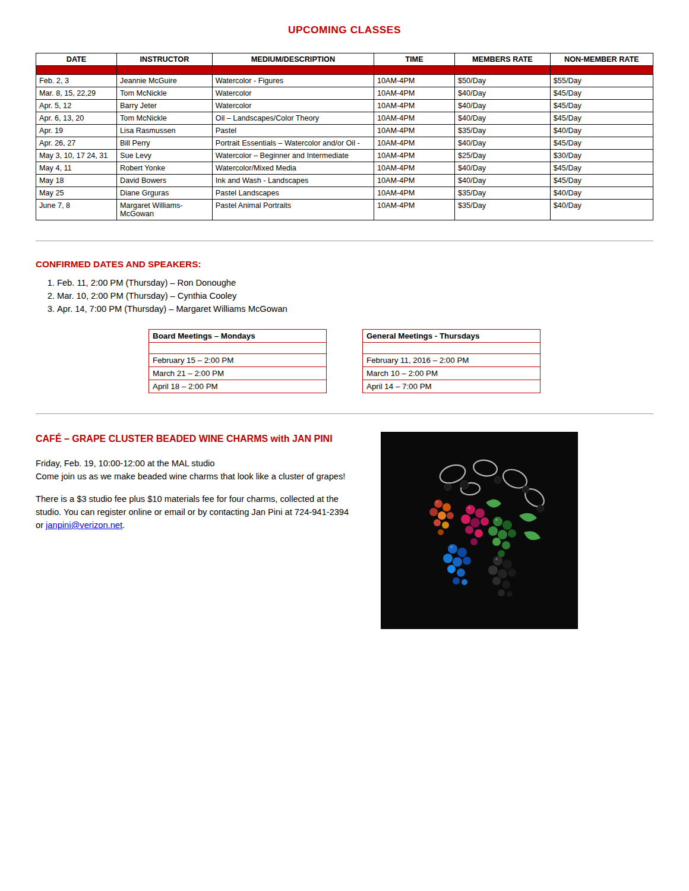UPCOMING CLASSES
| DATE | INSTRUCTOR | MEDIUM/DESCRIPTION | TIME | MEMBERS RATE | NON-MEMBER RATE |
| --- | --- | --- | --- | --- | --- |
| Feb. 2, 3 | Jeannie McGuire | Watercolor - Figures | 10AM-4PM | $50/Day | $55/Day |
| Mar. 8, 15, 22,29 | Tom McNickle | Watercolor | 10AM-4PM | $40/Day | $45/Day |
| Apr. 5, 12 | Barry Jeter | Watercolor | 10AM-4PM | $40/Day | $45/Day |
| Apr. 6, 13, 20 | Tom McNickle | Oil – Landscapes/Color Theory | 10AM-4PM | $40/Day | $45/Day |
| Apr. 19 | Lisa Rasmussen | Pastel | 10AM-4PM | $35/Day | $40/Day |
| Apr. 26, 27 | Bill Perry | Portrait Essentials – Watercolor and/or Oil - | 10AM-4PM | $40/Day | $45/Day |
| May 3, 10, 17 24, 31 | Sue Levy | Watercolor – Beginner and Intermediate | 10AM-4PM | $25/Day | $30/Day |
| May 4, 11 | Robert Yonke | Watercolor/Mixed Media | 10AM-4PM | $40/Day | $45/Day |
| May 18 | David Bowers | Ink and Wash - Landscapes | 10AM-4PM | $40/Day | $45/Day |
| May 25 | Diane Grguras | Pastel Landscapes | 10AM-4PM | $35/Day | $40/Day |
| June 7, 8 | Margaret Williams-McGowan | Pastel Animal Portraits | 10AM-4PM | $35/Day | $40/Day |
CONFIRMED DATES AND SPEAKERS:
Feb. 11, 2:00 PM (Thursday) – Ron Donoughe
Mar. 10, 2:00 PM (Thursday) – Cynthia Cooley
Apr. 14, 7:00 PM (Thursday) – Margaret Williams McGowan
| Board Meetings – Mondays |
| --- |
| February 15 – 2:00 PM |
| March 21 – 2:00 PM |
| April 18 – 2:00 PM |
| General Meetings - Thursdays |
| --- |
| February 11, 2016 – 2:00 PM |
| March 10 – 2:00 PM |
| April 14 – 7:00 PM |
CAFÉ – GRAPE CLUSTER BEADED WINE CHARMS with JAN PINI
Friday, Feb. 19, 10:00-12:00 at the MAL studio
Come join us as we make beaded wine charms that look like a cluster of grapes!
There is a $3 studio fee plus $10 materials fee for four charms, collected at the studio. You can register online or email or by contacting Jan Pini at 724-941-2394 or janpini@verizon.net.